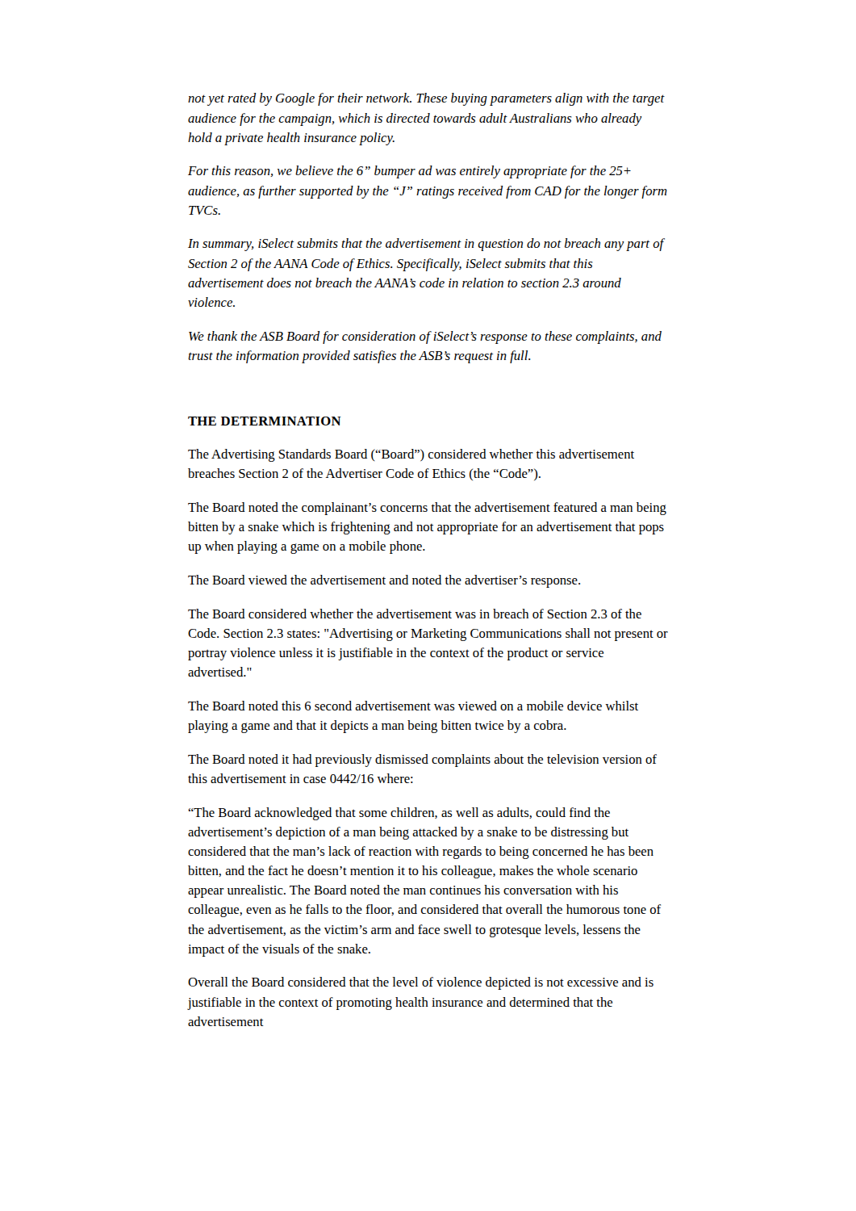not yet rated by Google for their network. These buying parameters align with the target audience for the campaign, which is directed towards adult Australians who already hold a private health insurance policy.
For this reason, we believe the 6” bumper ad was entirely appropriate for the 25+ audience, as further supported by the “J” ratings received from CAD for the longer form TVCs.
In summary, iSelect submits that the advertisement in question do not breach any part of Section 2 of the AANA Code of Ethics. Specifically, iSelect submits that this advertisement does not breach the AANA’s code in relation to section 2.3 around violence.
We thank the ASB Board for consideration of iSelect’s response to these complaints, and trust the information provided satisfies the ASB’s request in full.
The Determination
The Advertising Standards Board (“Board”) considered whether this advertisement breaches Section 2 of the Advertiser Code of Ethics (the “Code”).
The Board noted the complainant’s concerns that the advertisement featured a man being bitten by a snake which is frightening and not appropriate for an advertisement that pops up when playing a game on a mobile phone.
The Board viewed the advertisement and noted the advertiser’s response.
The Board considered whether the advertisement was in breach of Section 2.3 of the Code. Section 2.3 states: "Advertising or Marketing Communications shall not present or portray violence unless it is justifiable in the context of the product or service advertised."
The Board noted this 6 second advertisement was viewed on a mobile device whilst playing a game and that it depicts a man being bitten twice by a cobra.
The Board noted it had previously dismissed complaints about the television version of this advertisement in case 0442/16 where:
“The Board acknowledged that some children, as well as adults, could find the advertisement’s depiction of a man being attacked by a snake to be distressing but considered that the man’s lack of reaction with regards to being concerned he has been bitten, and the fact he doesn’t mention it to his colleague, makes the whole scenario appear unrealistic. The Board noted the man continues his conversation with his colleague, even as he falls to the floor, and considered that overall the humorous tone of the advertisement, as the victim’s arm and face swell to grotesque levels, lessens the impact of the visuals of the snake.
Overall the Board considered that the level of violence depicted is not excessive and is justifiable in the context of promoting health insurance and determined that the advertisement